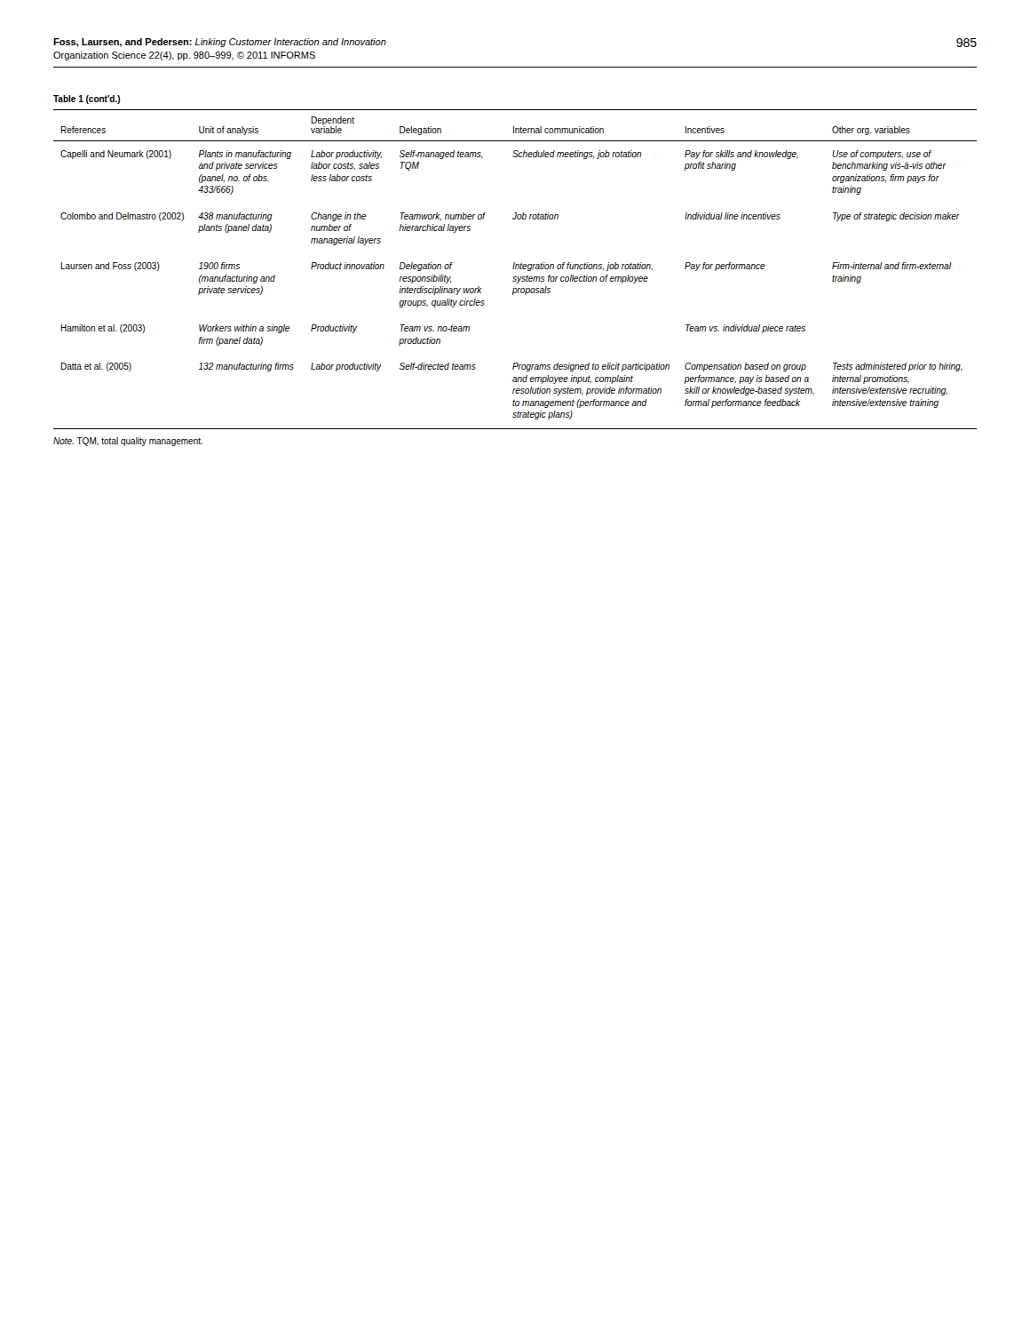Foss, Laursen, and Pedersen: Linking Customer Interaction and Innovation
Organization Science 22(4), pp. 980–999, © 2011 INFORMS
985
Table 1 (cont'd.)
| References | Unit of analysis | Dependent variable | Delegation | Internal communication | Incentives | Other org. variables |
| --- | --- | --- | --- | --- | --- | --- |
| Capelli and Neumark (2001) | Plants in manufacturing and private services (panel, no. of obs. 433/666) | Labor productivity, labor costs, sales less labor costs | Self-managed teams, TQM | Scheduled meetings, job rotation | Pay for skills and knowledge, profit sharing | Use of computers, use of benchmarking vis-à-vis other organizations, firm pays for training |
| Colombo and Delmastro (2002) | 438 manufacturing plants (panel data) | Change in the number of managerial layers | Teamwork, number of hierarchical layers | Job rotation | Individual line incentives | Type of strategic decision maker |
| Laursen and Foss (2003) | 1900 firms (manufacturing and private services) | Product innovation | Delegation of responsibility, interdisciplinary work groups, quality circles | Integration of functions, job rotation, systems for collection of employee proposals | Pay for performance | Firm-internal and firm-external training |
| Hamilton et al. (2003) | Workers within a single firm (panel data) | Productivity | Team vs. no-team production | | Team vs. individual piece rates | |
| Datta et al. (2005) | 132 manufacturing firms | Labor productivity | Self-directed teams | Programs designed to elicit participation and employee input, complaint resolution system, provide information to management (performance and strategic plans) | Compensation based on group performance, pay is based on a skill or knowledge-based system, formal performance feedback | Tests administered prior to hiring, internal promotions, intensive/extensive recruiting, intensive/extensive training |
Note. TQM, total quality management.